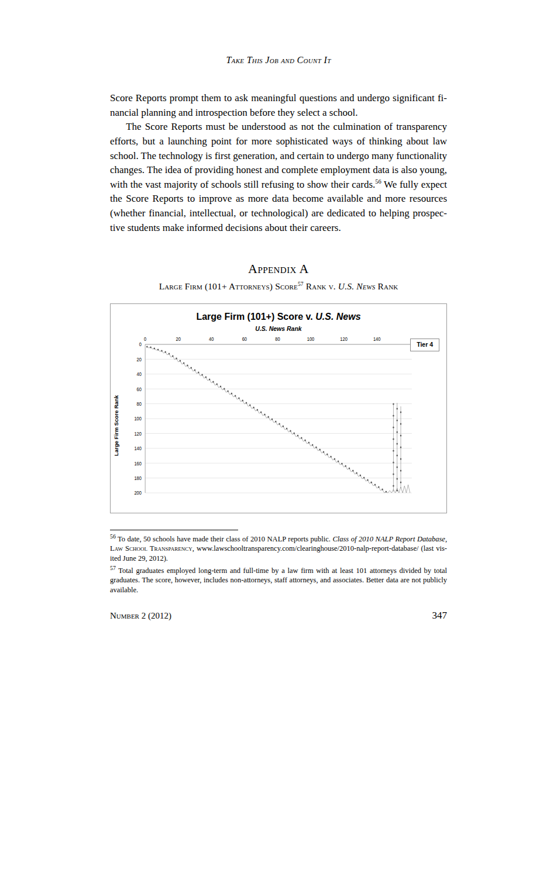Take This Job and Count It
Score Reports prompt them to ask meaningful questions and undergo significant financial planning and introspection before they select a school.
The Score Reports must be understood as not the culmination of transparency efforts, but a launching point for more sophisticated ways of thinking about law school. The technology is first generation, and certain to undergo many functionality changes. The idea of providing honest and complete employment data is also young, with the vast majority of schools still refusing to show their cards.56 We fully expect the Score Reports to improve as more data become available and more resources (whether financial, intellectual, or technological) are dedicated to helping prospective students make informed decisions about their careers.
Appendix A
Large Firm (101+ Attorneys) Score57 Rank v. U.S. News Rank
Large Firm (101+) Score v. U.S. News
U.S. News Rank
Tier 4
Large Firm Score Rank
0 20 40 60 80 100 120 140 160 180 200 0 20 40 60 80 100 120 140
56 To date, 50 schools have made their class of 2010 NALP reports public. Class of 2010 NALP Report Database, Law School Transparency, www.lawschooltransparency.com/clearinghouse/2010-nalp-report-database/ (last visited June 29, 2012).
57 Total graduates employed long-term and full-time by a law firm with at least 101 attorneys divided by total graduates. The score, however, includes non-attorneys, staff attorneys, and associates. Better data are not publicly available.
Number 2 (2012) 347